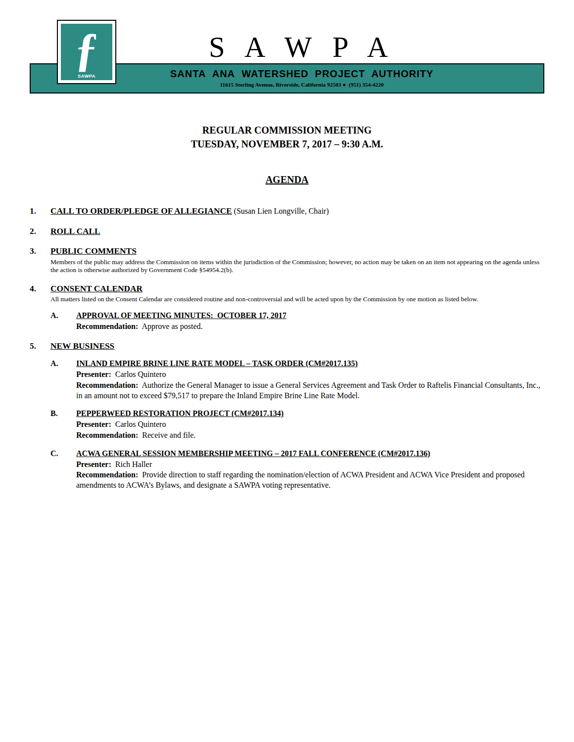ƒ
SAWPA
S A W P A
SANTA ANA WATERSHED PROJECT AUTHORITY
11615 Sterling Avenue, Riverside, California 92503 ● (951) 354-4220
REGULAR COMMISSION MEETING
TUESDAY, NOVEMBER 7, 2017 – 9:30 A.M.
AGENDA
CALL TO ORDER/PLEDGE OF ALLEGIANCE (Susan Lien Longville, Chair)
ROLL CALL
PUBLIC COMMENTS
Members of the public may address the Commission on items within the jurisdiction of the Commission; however, no action may be taken on an item not appearing on the agenda unless the action is otherwise authorized by Government Code §54954.2(b).
CONSENT CALENDAR
All matters listed on the Consent Calendar are considered routine and non-controversial and will be acted upon by the Commission by one motion as listed below.
APPROVAL OF MEETING MINUTES: OCTOBER 17, 2017
Recommendation: Approve as posted.
NEW BUSINESS
INLAND EMPIRE BRINE LINE RATE MODEL – TASK ORDER (CM#2017.135)
Presenter: Carlos Quintero
Recommendation: Authorize the General Manager to issue a General Services Agreement and Task Order to Raftelis Financial Consultants, Inc., in an amount not to exceed $79,517 to prepare the Inland Empire Brine Line Rate Model.
PEPPERWEED RESTORATION PROJECT (CM#2017.134)
Presenter: Carlos Quintero
Recommendation: Receive and file.
ACWA GENERAL SESSION MEMBERSHIP MEETING – 2017 FALL CONFERENCE (CM#2017.136)
Presenter: Rich Haller
Recommendation: Provide direction to staff regarding the nomination/election of ACWA President and ACWA Vice President and proposed amendments to ACWA’s Bylaws, and designate a SAWPA voting representative.